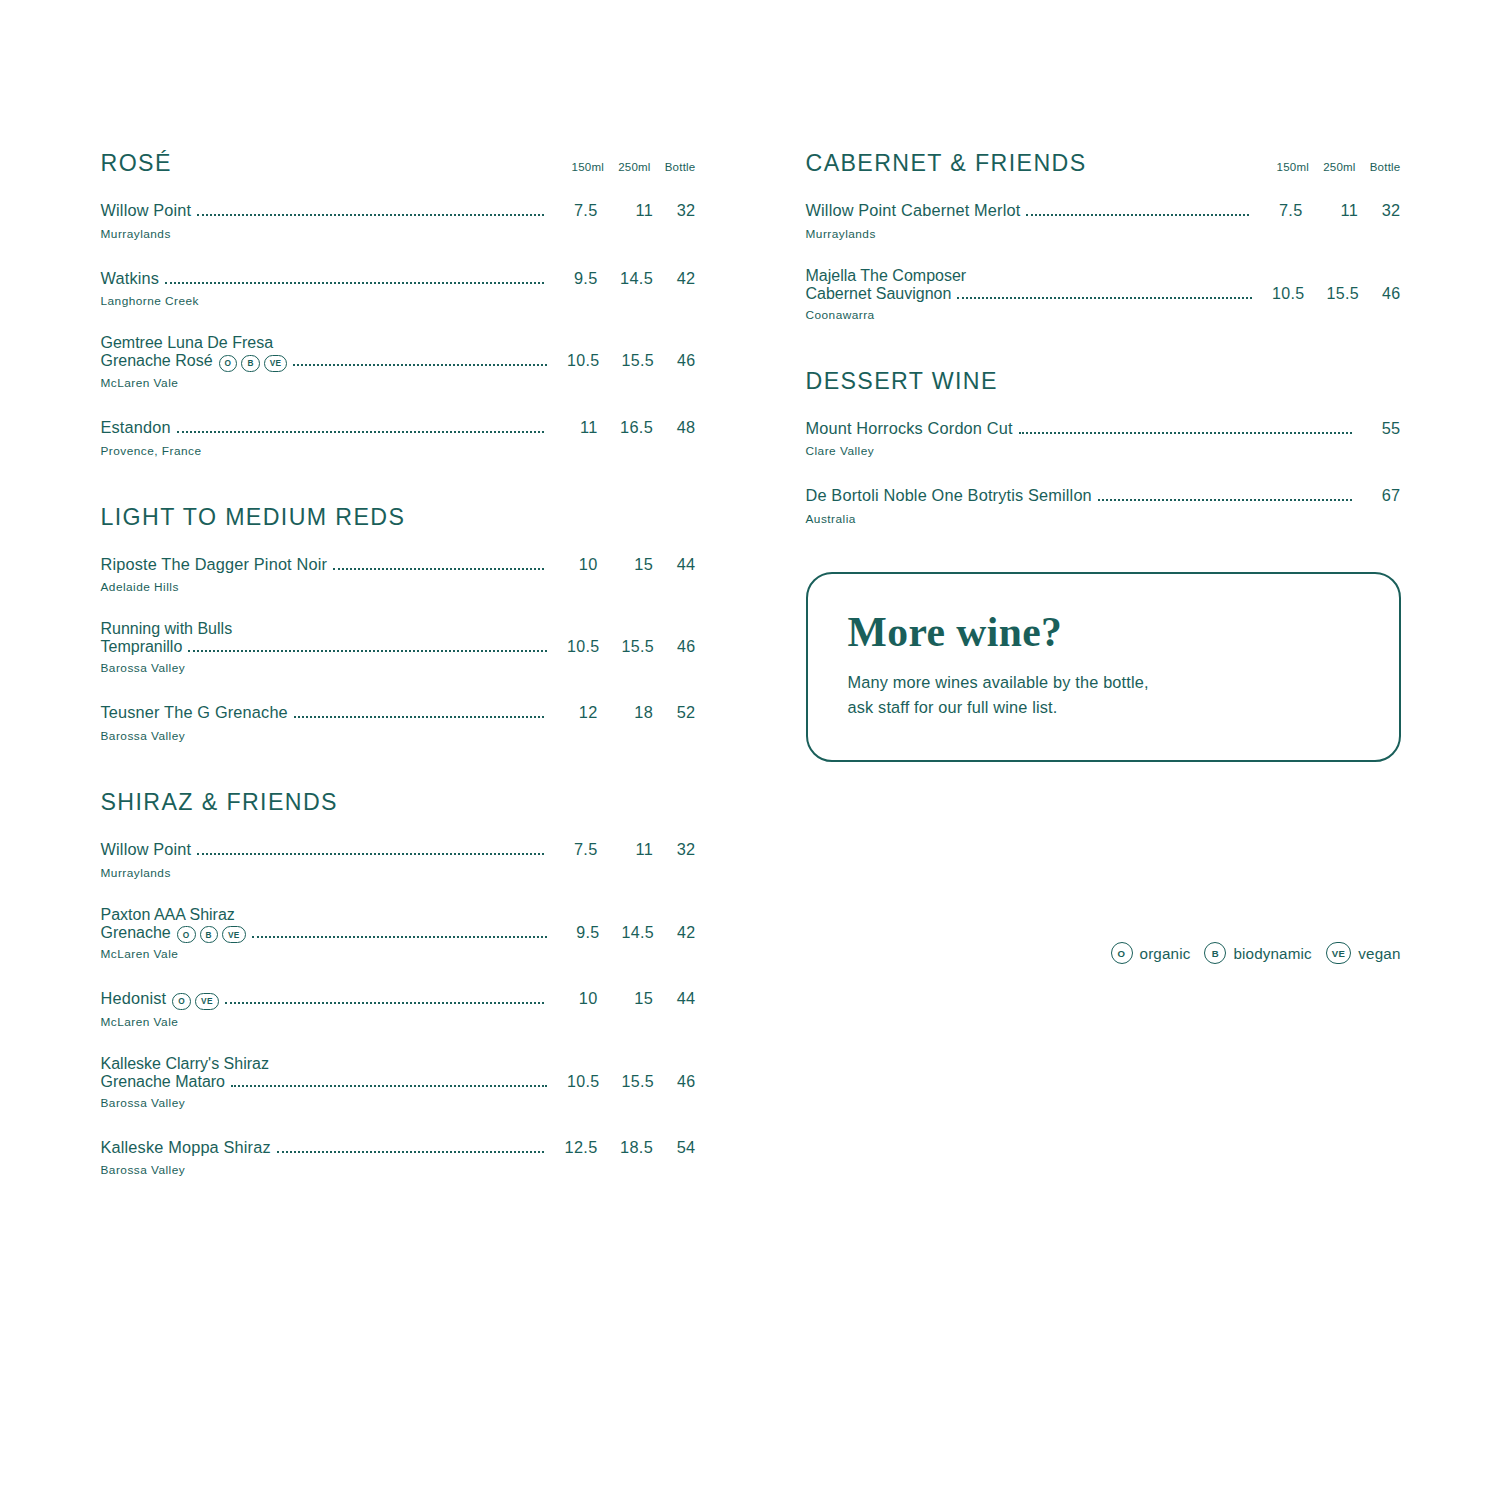Rosé 150ml 250ml Bottle
Willow Point 7.51132
Murraylands
Watkins 9.514.542
Langhorne Creek
Gemtree Luna De Fresa Grenache Rosé OBVE 10.515.546
McLaren Vale
Estandon 1116.548
Provence, France
Light to Medium Reds
Riposte The Dagger Pinot Noir 101544
Adelaide Hills
Running with Bulls Tempranillo 10.515.546
Barossa Valley
Teusner The G Grenache 121852
Barossa Valley
Shiraz & Friends
Willow Point 7.51132
Murraylands
Paxton AAA Shiraz Grenache OBVE 9.514.542
McLaren Vale
Hedonist OVE 101544
McLaren Vale
Kalleske Clarry's Shiraz Grenache Mataro 10.515.546
Barossa Valley
Kalleske Moppa Shiraz 12.518.554
Barossa Valley
Cabernet & Friends 150ml 250ml Bottle
Willow Point Cabernet Merlot 7.51132
Murraylands
Majella The Composer Cabernet Sauvignon 10.515.546
Coonawarra
Dessert Wine
Mount Horrocks Cordon Cut 55
Clare Valley
De Bortoli Noble One Botrytis Semillon 67
Australia
More wine?
Many more wines available by the bottle,
ask staff for our full wine list.
O organic B biodynamic VE vegan